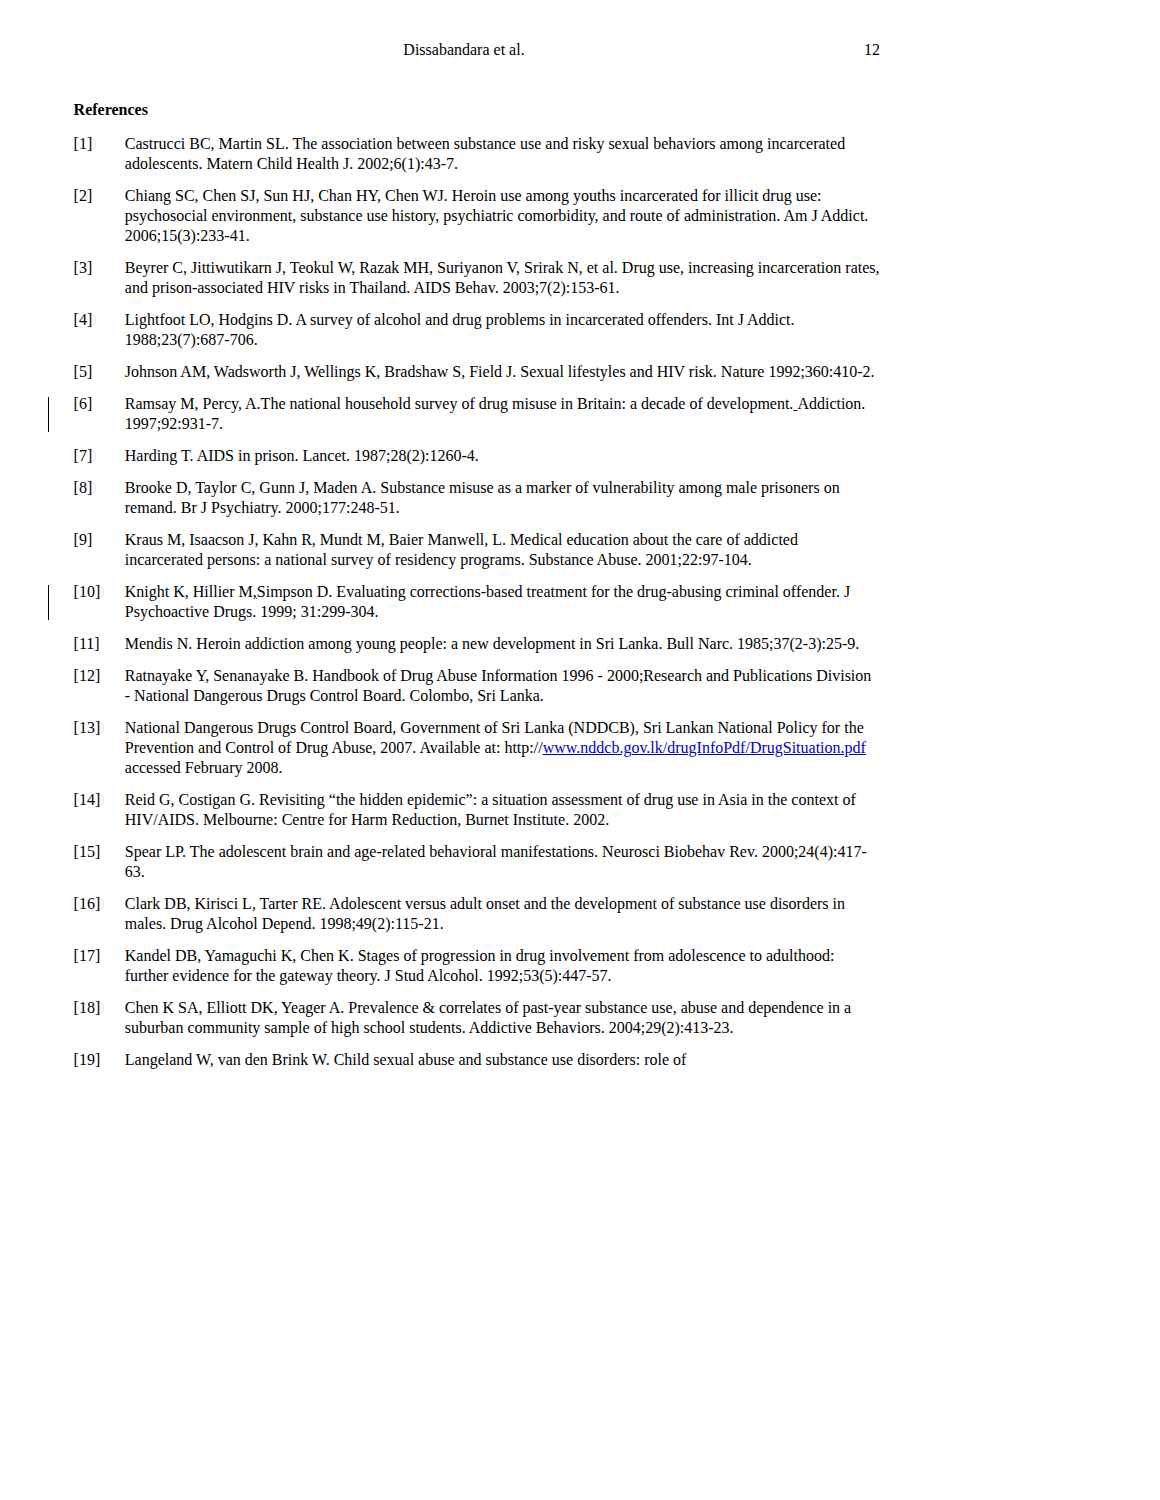Dissabandara et al. 12
References
[1] Castrucci BC, Martin SL. The association between substance use and risky sexual behaviors among incarcerated adolescents. Matern Child Health J. 2002;6(1):43-7.
[2] Chiang SC, Chen SJ, Sun HJ, Chan HY, Chen WJ. Heroin use among youths incarcerated for illicit drug use: psychosocial environment, substance use history, psychiatric comorbidity, and route of administration. Am J Addict. 2006;15(3):233-41.
[3] Beyrer C, Jittiwutikarn J, Teokul W, Razak MH, Suriyanon V, Srirak N, et al. Drug use, increasing incarceration rates, and prison-associated HIV risks in Thailand. AIDS Behav. 2003;7(2):153-61.
[4] Lightfoot LO, Hodgins D. A survey of alcohol and drug problems in incarcerated offenders. Int J Addict. 1988;23(7):687-706.
[5] Johnson AM, Wadsworth J, Wellings K, Bradshaw S, Field J. Sexual lifestyles and HIV risk. Nature 1992;360:410-2.
[6] Ramsay M, Percy, A.The national household survey of drug misuse in Britain: a decade of development. Addiction. 1997;92:931-7.
[7] Harding T. AIDS in prison. Lancet. 1987;28(2):1260-4.
[8] Brooke D, Taylor C, Gunn J, Maden A. Substance misuse as a marker of vulnerability among male prisoners on remand. Br J Psychiatry. 2000;177:248-51.
[9] Kraus M, Isaacson J, Kahn R, Mundt M, Baier Manwell, L. Medical education about the care of addicted incarcerated persons: a national survey of residency programs. Substance Abuse. 2001;22:97-104.
[10] Knight K, Hillier M, Simpson D. Evaluating corrections-based treatment for the drug-abusing criminal offender. J Psychoactive Drugs. 1999; 31:299-304.
[11] Mendis N. Heroin addiction among young people: a new development in Sri Lanka. Bull Narc. 1985;37(2-3):25-9.
[12] Ratnayake Y, Senanayake B. Handbook of Drug Abuse Information 1996 - 2000;Research and Publications Division - National Dangerous Drugs Control Board. Colombo, Sri Lanka.
[13] National Dangerous Drugs Control Board, Government of Sri Lanka (NDDCB), Sri Lankan National Policy for the Prevention and Control of Drug Abuse, 2007. Available at: http://www.nddcb.gov.lk/drugInfoPdf/DrugSituation.pdf accessed February 2008.
[14] Reid G, Costigan G. Revisiting “the hidden epidemic”: a situation assessment of drug use in Asia in the context of HIV/AIDS. Melbourne: Centre for Harm Reduction, Burnet Institute. 2002.
[15] Spear LP. The adolescent brain and age-related behavioral manifestations. Neurosci Biobehav Rev. 2000;24(4):417-63.
[16] Clark DB, Kirisci L, Tarter RE. Adolescent versus adult onset and the development of substance use disorders in males. Drug Alcohol Depend. 1998;49(2):115-21.
[17] Kandel DB, Yamaguchi K, Chen K. Stages of progression in drug involvement from adolescence to adulthood: further evidence for the gateway theory. J Stud Alcohol. 1992;53(5):447-57.
[18] Chen K SA, Elliott DK, Yeager A. Prevalence & correlates of past-year substance use, abuse and dependence in a suburban community sample of high school students. Addictive Behaviors. 2004;29(2):413-23.
[19] Langeland W, van den Brink W. Child sexual abuse and substance use disorders: role of